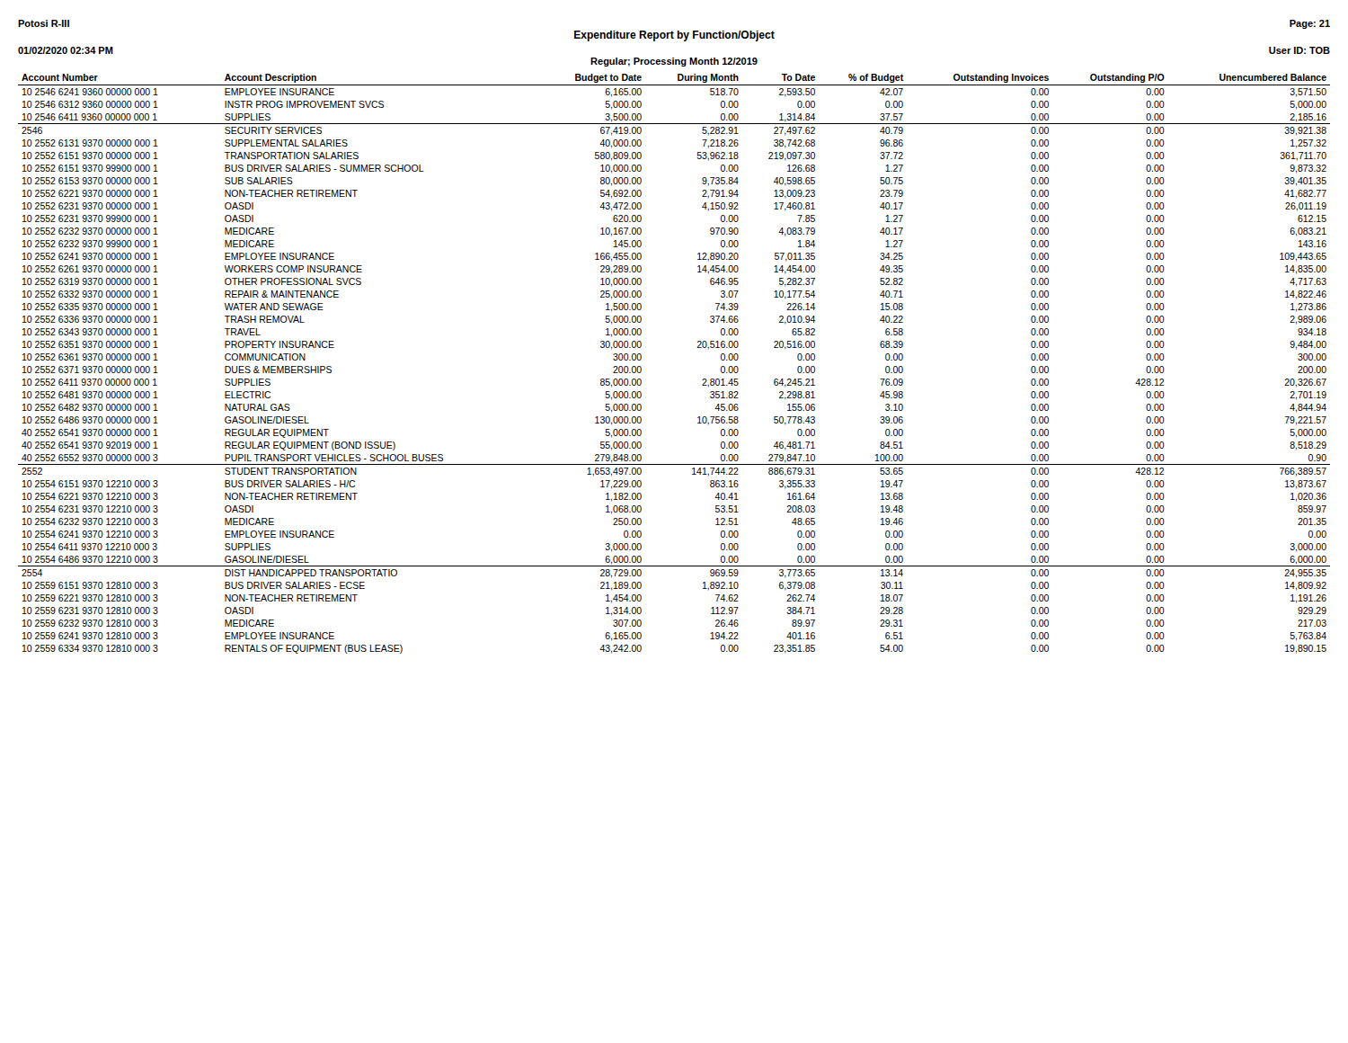Potosi R-III
Page: 21
Expenditure Report by Function/Object
01/02/2020 02:34 PM
User ID: TOB
Regular; Processing Month 12/2019
| Account Number | Account Description | Budget to Date | During Month | To Date | % of Budget | Outstanding Invoices | Outstanding P/O | Unencumbered Balance |
| --- | --- | --- | --- | --- | --- | --- | --- | --- |
| 10 2546 6241 9360 00000 000 1 | EMPLOYEE INSURANCE | 6,165.00 | 518.70 | 2,593.50 | 42.07 | 0.00 | 0.00 | 3,571.50 |
| 10 2546 6312 9360 00000 000 1 | INSTR PROG IMPROVEMENT SVCS | 5,000.00 | 0.00 | 0.00 | 0.00 | 0.00 | 0.00 | 5,000.00 |
| 10 2546 6411 9360 00000 000 1 | SUPPLIES | 3,500.00 | 0.00 | 1,314.84 | 37.57 | 0.00 | 0.00 | 2,185.16 |
| 2546 | SECURITY SERVICES | 67,419.00 | 5,282.91 | 27,497.62 | 40.79 | 0.00 | 0.00 | 39,921.38 |
| 10 2552 6131 9370 00000 000 1 | SUPPLEMENTAL SALARIES | 40,000.00 | 7,218.26 | 38,742.68 | 96.86 | 0.00 | 0.00 | 1,257.32 |
| 10 2552 6151 9370 00000 000 1 | TRANSPORTATION SALARIES | 580,809.00 | 53,962.18 | 219,097.30 | 37.72 | 0.00 | 0.00 | 361,711.70 |
| 10 2552 6151 9370 99900 000 1 | BUS DRIVER SALARIES - SUMMER SCHOOL | 10,000.00 | 0.00 | 126.68 | 1.27 | 0.00 | 0.00 | 9,873.32 |
| 10 2552 6153 9370 00000 000 1 | SUB SALARIES | 80,000.00 | 9,735.84 | 40,598.65 | 50.75 | 0.00 | 0.00 | 39,401.35 |
| 10 2552 6221 9370 00000 000 1 | NON-TEACHER RETIREMENT | 54,692.00 | 2,791.94 | 13,009.23 | 23.79 | 0.00 | 0.00 | 41,682.77 |
| 10 2552 6231 9370 00000 000 1 | OASDI | 43,472.00 | 4,150.92 | 17,460.81 | 40.17 | 0.00 | 0.00 | 26,011.19 |
| 10 2552 6231 9370 99900 000 1 | OASDI | 620.00 | 0.00 | 7.85 | 1.27 | 0.00 | 0.00 | 612.15 |
| 10 2552 6232 9370 00000 000 1 | MEDICARE | 10,167.00 | 970.90 | 4,083.79 | 40.17 | 0.00 | 0.00 | 6,083.21 |
| 10 2552 6232 9370 99900 000 1 | MEDICARE | 145.00 | 0.00 | 1.84 | 1.27 | 0.00 | 0.00 | 143.16 |
| 10 2552 6241 9370 00000 000 1 | EMPLOYEE INSURANCE | 166,455.00 | 12,890.20 | 57,011.35 | 34.25 | 0.00 | 0.00 | 109,443.65 |
| 10 2552 6261 9370 00000 000 1 | WORKERS COMP INSURANCE | 29,289.00 | 14,454.00 | 14,454.00 | 49.35 | 0.00 | 0.00 | 14,835.00 |
| 10 2552 6319 9370 00000 000 1 | OTHER PROFESSIONAL SVCS | 10,000.00 | 646.95 | 5,282.37 | 52.82 | 0.00 | 0.00 | 4,717.63 |
| 10 2552 6332 9370 00000 000 1 | REPAIR & MAINTENANCE | 25,000.00 | 3.07 | 10,177.54 | 40.71 | 0.00 | 0.00 | 14,822.46 |
| 10 2552 6335 9370 00000 000 1 | WATER AND SEWAGE | 1,500.00 | 74.39 | 226.14 | 15.08 | 0.00 | 0.00 | 1,273.86 |
| 10 2552 6336 9370 00000 000 1 | TRASH REMOVAL | 5,000.00 | 374.66 | 2,010.94 | 40.22 | 0.00 | 0.00 | 2,989.06 |
| 10 2552 6343 9370 00000 000 1 | TRAVEL | 1,000.00 | 0.00 | 65.82 | 6.58 | 0.00 | 0.00 | 934.18 |
| 10 2552 6351 9370 00000 000 1 | PROPERTY INSURANCE | 30,000.00 | 20,516.00 | 20,516.00 | 68.39 | 0.00 | 0.00 | 9,484.00 |
| 10 2552 6361 9370 00000 000 1 | COMMUNICATION | 300.00 | 0.00 | 0.00 | 0.00 | 0.00 | 0.00 | 300.00 |
| 10 2552 6371 9370 00000 000 1 | DUES & MEMBERSHIPS | 200.00 | 0.00 | 0.00 | 0.00 | 0.00 | 0.00 | 200.00 |
| 10 2552 6411 9370 00000 000 1 | SUPPLIES | 85,000.00 | 2,801.45 | 64,245.21 | 76.09 | 0.00 | 428.12 | 20,326.67 |
| 10 2552 6481 9370 00000 000 1 | ELECTRIC | 5,000.00 | 351.82 | 2,298.81 | 45.98 | 0.00 | 0.00 | 2,701.19 |
| 10 2552 6482 9370 00000 000 1 | NATURAL GAS | 5,000.00 | 45.06 | 155.06 | 3.10 | 0.00 | 0.00 | 4,844.94 |
| 10 2552 6486 9370 00000 000 1 | GASOLINE/DIESEL | 130,000.00 | 10,756.58 | 50,778.43 | 39.06 | 0.00 | 0.00 | 79,221.57 |
| 40 2552 6541 9370 00000 000 1 | REGULAR EQUIPMENT | 5,000.00 | 0.00 | 0.00 | 0.00 | 0.00 | 0.00 | 5,000.00 |
| 40 2552 6541 9370 92019 000 1 | REGULAR EQUIPMENT (BOND ISSUE) | 55,000.00 | 0.00 | 46,481.71 | 84.51 | 0.00 | 0.00 | 8,518.29 |
| 40 2552 6552 9370 00000 000 3 | PUPIL TRANSPORT VEHICLES - SCHOOL BUSES | 279,848.00 | 0.00 | 279,847.10 | 100.00 | 0.00 | 0.00 | 0.90 |
| 2552 | STUDENT TRANSPORTATION | 1,653,497.00 | 141,744.22 | 886,679.31 | 53.65 | 0.00 | 428.12 | 766,389.57 |
| 10 2554 6151 9370 12210 000 3 | BUS DRIVER SALARIES - H/C | 17,229.00 | 863.16 | 3,355.33 | 19.47 | 0.00 | 0.00 | 13,873.67 |
| 10 2554 6221 9370 12210 000 3 | NON-TEACHER RETIREMENT | 1,182.00 | 40.41 | 161.64 | 13.68 | 0.00 | 0.00 | 1,020.36 |
| 10 2554 6231 9370 12210 000 3 | OASDI | 1,068.00 | 53.51 | 208.03 | 19.48 | 0.00 | 0.00 | 859.97 |
| 10 2554 6232 9370 12210 000 3 | MEDICARE | 250.00 | 12.51 | 48.65 | 19.46 | 0.00 | 0.00 | 201.35 |
| 10 2554 6241 9370 12210 000 3 | EMPLOYEE INSURANCE | 0.00 | 0.00 | 0.00 | 0.00 | 0.00 | 0.00 | 0.00 |
| 10 2554 6411 9370 12210 000 3 | SUPPLIES | 3,000.00 | 0.00 | 0.00 | 0.00 | 0.00 | 0.00 | 3,000.00 |
| 10 2554 6486 9370 12210 000 3 | GASOLINE/DIESEL | 6,000.00 | 0.00 | 0.00 | 0.00 | 0.00 | 0.00 | 6,000.00 |
| 2554 | DIST HANDICAPPED TRANSPORTATIO | 28,729.00 | 969.59 | 3,773.65 | 13.14 | 0.00 | 0.00 | 24,955.35 |
| 10 2559 6151 9370 12810 000 3 | BUS DRIVER SALARIES - ECSE | 21,189.00 | 1,892.10 | 6,379.08 | 30.11 | 0.00 | 0.00 | 14,809.92 |
| 10 2559 6221 9370 12810 000 3 | NON-TEACHER RETIREMENT | 1,454.00 | 74.62 | 262.74 | 18.07 | 0.00 | 0.00 | 1,191.26 |
| 10 2559 6231 9370 12810 000 3 | OASDI | 1,314.00 | 112.97 | 384.71 | 29.28 | 0.00 | 0.00 | 929.29 |
| 10 2559 6232 9370 12810 000 3 | MEDICARE | 307.00 | 26.46 | 89.97 | 29.31 | 0.00 | 0.00 | 217.03 |
| 10 2559 6241 9370 12810 000 3 | EMPLOYEE INSURANCE | 6,165.00 | 194.22 | 401.16 | 6.51 | 0.00 | 0.00 | 5,763.84 |
| 10 2559 6334 9370 12810 000 3 | RENTALS OF EQUIPMENT (BUS LEASE) | 43,242.00 | 0.00 | 23,351.85 | 54.00 | 0.00 | 0.00 | 19,890.15 |